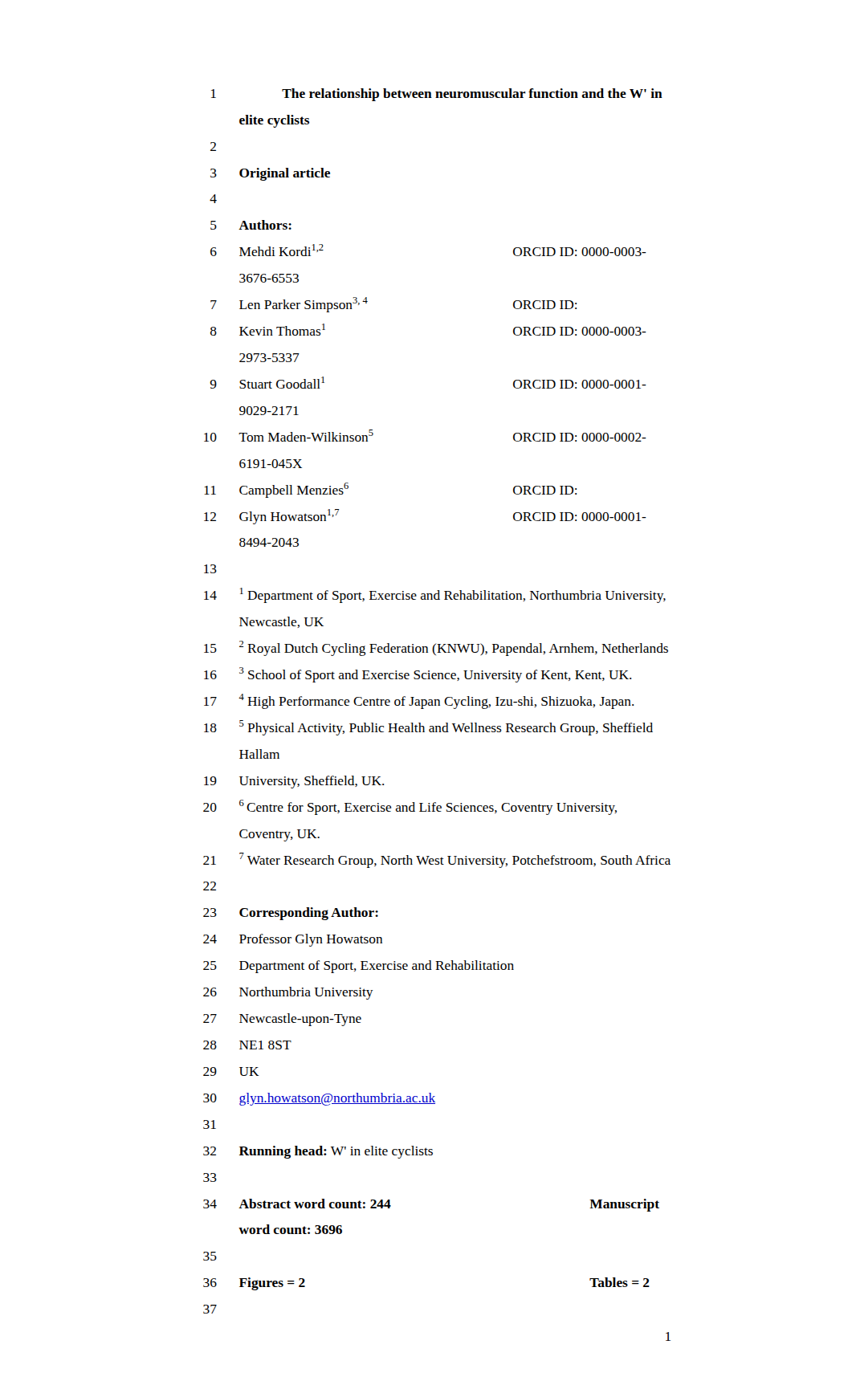1 The relationship between neuromuscular function and the W' in elite cyclists
2
3 Original article
4
5 Authors:
6 Mehdi Kordi1,2 ORCID ID: 0000-0003-3676-6553
7 Len Parker Simpson3, 4 ORCID ID:
8 Kevin Thomas1 ORCID ID: 0000-0003-2973-5337
9 Stuart Goodall1 ORCID ID: 0000-0001-9029-2171
10 Tom Maden-Wilkinson5 ORCID ID: 0000-0002-6191-045X
11 Campbell Menzies6 ORCID ID:
12 Glyn Howatson1,7 ORCID ID: 0000-0001-8494-2043
13
141 Department of Sport, Exercise and Rehabilitation, Northumbria University, Newcastle, UK
152 Royal Dutch Cycling Federation (KNWU), Papendal, Arnhem, Netherlands
163 School of Sport and Exercise Science, University of Kent, Kent, UK.
174 High Performance Centre of Japan Cycling, Izu-shi, Shizuoka, Japan.
185 Physical Activity, Public Health and Wellness Research Group, Sheffield Hallam
19 University, Sheffield, UK.
206 Centre for Sport, Exercise and Life Sciences, Coventry University, Coventry, UK.
217 Water Research Group, North West University, Potchefstroom, South Africa
22
23 Corresponding Author:
24 Professor Glyn Howatson
25 Department of Sport, Exercise and Rehabilitation
26 Northumbria University
27 Newcastle-upon-Tyne
28 NE1 8ST
29 UK
30 glyn.howatson@northumbria.ac.uk
31
32 Running head: W' in elite cyclists
33
34 Abstract word count: 244 Manuscript word count: 3696
35
36 Figures = 2 Tables = 2
37
1